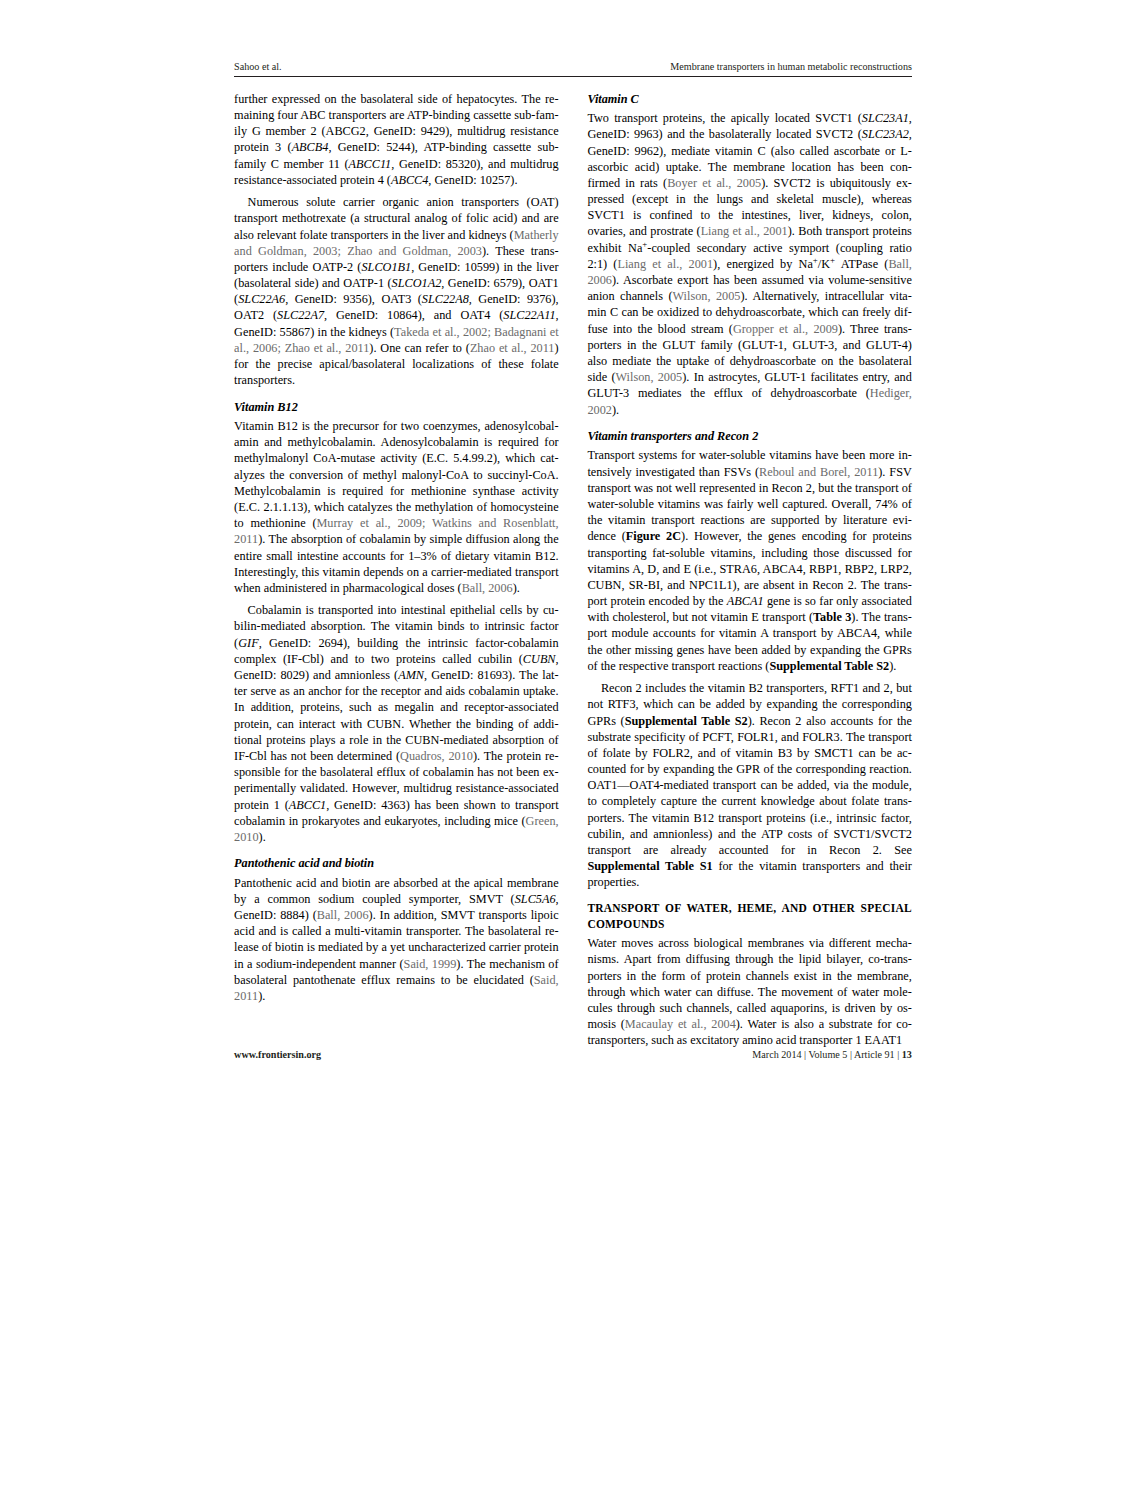Sahoo et al. Membrane transporters in human metabolic reconstructions
further expressed on the basolateral side of hepatocytes. The remaining four ABC transporters are ATP-binding cassette sub-family G member 2 (ABCG2, GeneID: 9429), multidrug resistance protein 3 (ABCB4, GeneID: 5244), ATP-binding cassette sub-family C member 11 (ABCC11, GeneID: 85320), and multidrug resistance-associated protein 4 (ABCC4, GeneID: 10257).
Numerous solute carrier organic anion transporters (OAT) transport methotrexate (a structural analog of folic acid) and are also relevant folate transporters in the liver and kidneys (Matherly and Goldman, 2003; Zhao and Goldman, 2003). These transporters include OATP-2 (SLCO1B1, GeneID: 10599) in the liver (basolateral side) and OATP-1 (SLCO1A2, GeneID: 6579), OAT1 (SLC22A6, GeneID: 9356), OAT3 (SLC22A8, GeneID: 9376), OAT2 (SLC22A7, GeneID: 10864), and OAT4 (SLC22A11, GeneID: 55867) in the kidneys (Takeda et al., 2002; Badagnani et al., 2006; Zhao et al., 2011). One can refer to (Zhao et al., 2011) for the precise apical/basolateral localizations of these folate transporters.
Vitamin B12
Vitamin B12 is the precursor for two coenzymes, adenosylcobalamin and methylcobalamin. Adenosylcobalamin is required for methylmalonyl CoA-mutase activity (E.C. 5.4.99.2), which catalyzes the conversion of methyl malonyl-CoA to succinyl-CoA. Methylcobalamin is required for methionine synthase activity (E.C. 2.1.1.13), which catalyzes the methylation of homocysteine to methionine (Murray et al., 2009; Watkins and Rosenblatt, 2011). The absorption of cobalamin by simple diffusion along the entire small intestine accounts for 1–3% of dietary vitamin B12. Interestingly, this vitamin depends on a carrier-mediated transport when administered in pharmacological doses (Ball, 2006).
Cobalamin is transported into intestinal epithelial cells by cubilin-mediated absorption. The vitamin binds to intrinsic factor (GIF, GeneID: 2694), building the intrinsic factor-cobalamin complex (IF-Cbl) and to two proteins called cubilin (CUBN, GeneID: 8029) and amnionless (AMN, GeneID: 81693). The latter serve as an anchor for the receptor and aids cobalamin uptake. In addition, proteins, such as megalin and receptor-associated protein, can interact with CUBN. Whether the binding of additional proteins plays a role in the CUBN-mediated absorption of IF-Cbl has not been determined (Quadros, 2010). The protein responsible for the basolateral efflux of cobalamin has not been experimentally validated. However, multidrug resistance-associated protein 1 (ABCC1, GeneID: 4363) has been shown to transport cobalamin in prokaryotes and eukaryotes, including mice (Green, 2010).
Pantothenic acid and biotin
Pantothenic acid and biotin are absorbed at the apical membrane by a common sodium coupled symporter, SMVT (SLC5A6, GeneID: 8884) (Ball, 2006). In addition, SMVT transports lipoic acid and is called a multi-vitamin transporter. The basolateral release of biotin is mediated by a yet uncharacterized carrier protein in a sodium-independent manner (Said, 1999). The mechanism of basolateral pantothenate efflux remains to be elucidated (Said, 2011).
Vitamin C
Two transport proteins, the apically located SVCT1 (SLC23A1, GeneID: 9963) and the basolaterally located SVCT2 (SLC23A2, GeneID: 9962), mediate vitamin C (also called ascorbate or L-ascorbic acid) uptake. The membrane location has been confirmed in rats (Boyer et al., 2005). SVCT2 is ubiquitously expressed (except in the lungs and skeletal muscle), whereas SVCT1 is confined to the intestines, liver, kidneys, colon, ovaries, and prostrate (Liang et al., 2001). Both transport proteins exhibit Na+-coupled secondary active symport (coupling ratio 2:1) (Liang et al., 2001), energized by Na+/K+ ATPase (Ball, 2006). Ascorbate export has been assumed via volume-sensitive anion channels (Wilson, 2005). Alternatively, intracellular vitamin C can be oxidized to dehydroascorbate, which can freely diffuse into the blood stream (Gropper et al., 2009). Three transporters in the GLUT family (GLUT-1, GLUT-3, and GLUT-4) also mediate the uptake of dehydroascorbate on the basolateral side (Wilson, 2005). In astrocytes, GLUT-1 facilitates entry, and GLUT-3 mediates the efflux of dehydroascorbate (Hediger, 2002).
Vitamin transporters and Recon 2
Transport systems for water-soluble vitamins have been more intensively investigated than FSVs (Reboul and Borel, 2011). FSV transport was not well represented in Recon 2, but the transport of water-soluble vitamins was fairly well captured. Overall, 74% of the vitamin transport reactions are supported by literature evidence (Figure 2C). However, the genes encoding for proteins transporting fat-soluble vitamins, including those discussed for vitamins A, D, and E (i.e., STRA6, ABCA4, RBP1, RBP2, LRP2, CUBN, SR-BI, and NPC1L1), are absent in Recon 2. The transport protein encoded by the ABCA1 gene is so far only associated with cholesterol, but not vitamin E transport (Table 3). The transport module accounts for vitamin A transport by ABCA4, while the other missing genes have been added by expanding the GPRs of the respective transport reactions (Supplemental Table S2).
Recon 2 includes the vitamin B2 transporters, RFT1 and 2, but not RTF3, which can be added by expanding the corresponding GPRs (Supplemental Table S2). Recon 2 also accounts for the substrate specificity of PCFT, FOLR1, and FOLR3. The transport of folate by FOLR2, and of vitamin B3 by SMCT1 can be accounted for by expanding the GPR of the corresponding reaction. OAT1—OAT4-mediated transport can be added, via the module, to completely capture the current knowledge about folate transporters. The vitamin B12 transport proteins (i.e., intrinsic factor, cubilin, and amnionless) and the ATP costs of SVCT1/SVCT2 transport are already accounted for in Recon 2. See Supplemental Table S1 for the vitamin transporters and their properties.
Transport of water, heme, and other special compounds
Water moves across biological membranes via different mechanisms. Apart from diffusing through the lipid bilayer, co-transporters in the form of protein channels exist in the membrane, through which water can diffuse. The movement of water molecules through such channels, called aquaporins, is driven by osmosis (Macaulay et al., 2004). Water is also a substrate for co-transporters, such as excitatory amino acid transporter 1 EAAT1
www.frontiersin.org March 2014 | Volume 5 | Article 91 | 13